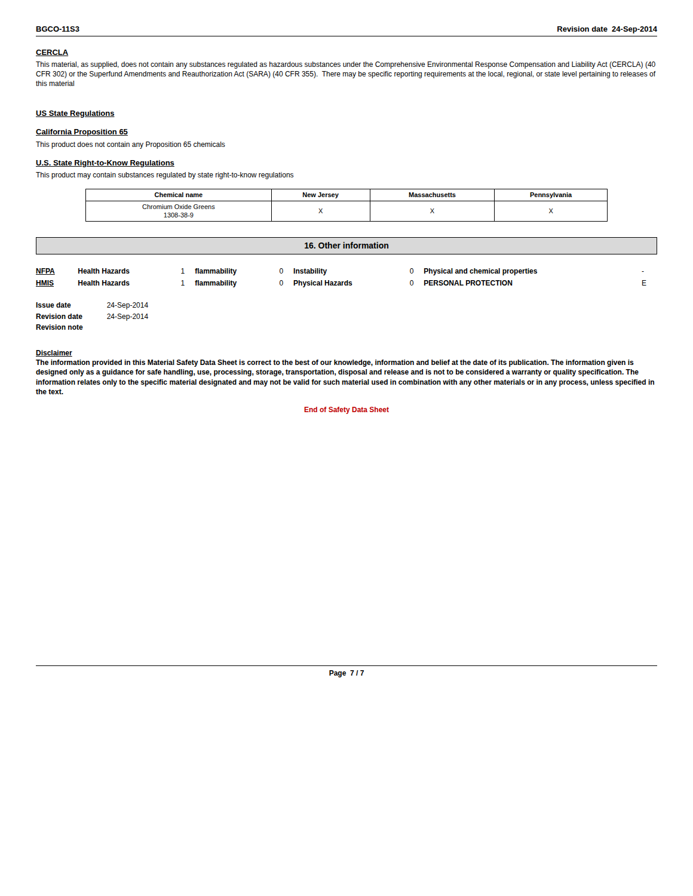BGCO-11S3 Revision date 24-Sep-2014
CERCLA
This material, as supplied, does not contain any substances regulated as hazardous substances under the Comprehensive Environmental Response Compensation and Liability Act (CERCLA) (40 CFR 302) or the Superfund Amendments and Reauthorization Act (SARA) (40 CFR 355). There may be specific reporting requirements at the local, regional, or state level pertaining to releases of this material
US State Regulations
California Proposition 65
This product does not contain any Proposition 65 chemicals
U.S. State Right-to-Know Regulations
This product may contain substances regulated by state right-to-know regulations
| Chemical name | New Jersey | Massachusetts | Pennsylvania |
| --- | --- | --- | --- |
| Chromium Oxide Greens 1308-38-9 | X | X | X |
16. Other information
| NFPA | Health Hazards | 1 | flammability | 0 | Instability | 0 | Physical and chemical properties | - |
| HMIS | Health Hazards | 1 | flammability | 0 | Physical Hazards | 0 | PERSONAL PROTECTION | E |
| Issue date | 24-Sep-2014 |
| Revision date | 24-Sep-2014 |
| Revision note | |
Disclaimer
The information provided in this Material Safety Data Sheet is correct to the best of our knowledge, information and belief at the date of its publication. The information given is designed only as a guidance for safe handling, use, processing, storage, transportation, disposal and release and is not to be considered a warranty or quality specification. The information relates only to the specific material designated and may not be valid for such material used in combination with any other materials or in any process, unless specified in the text.
End of Safety Data Sheet
Page 7 / 7